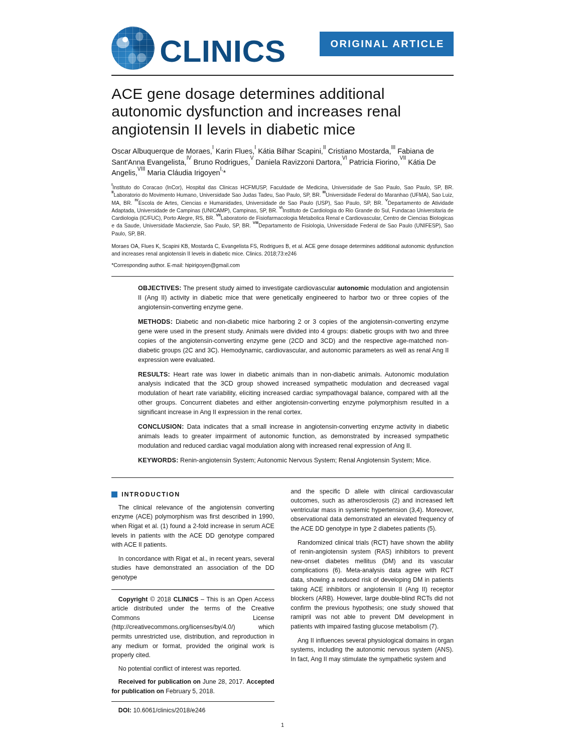Clinics
Original Article
ACE gene dosage determines additional autonomic dysfunction and increases renal angiotensin II levels in diabetic mice
Oscar Albuquerque de Moraes,I Karin Flues,I Kátia Bilhar Scapini,II Cristiano Mostarda,III Fabiana de Sant′Anna Evangelista,IV Bruno Rodrigues,V Daniela Ravizzoni Dartora,VI Patricia Fiorino,VII Kátia De Angelis,VIII Maria Cláudia IrigoyenI,*
IInstituto do Coracao (InCor), Hospital das Clinicas HCFMUSP, Faculdade de Medicina, Universidade de Sao Paulo, Sao Paulo, SP, BR. IILaboratorio do Movimento Humano, Universidade Sao Judas Tadeu, Sao Paulo, SP, BR. IIIUniversidade Federal do Maranhao (UFMA), Sao Luiz, MA, BR. IVEscola de Artes, Ciencias e Humanidades, Universidade de Sao Paulo (USP), Sao Paulo, SP, BR. VDepartamento de Atividade Adaptada, Universidade de Campinas (UNICAMP), Campinas, SP, BR. VIInstituto de Cardiologia do Rio Grande do Sul, Fundacao Universitaria de Cardiologia (IC/FUC), Porto Alegre, RS, BR. VIILaboratorio de Fisiofarmacologia Metabolica Renal e Cardiovascular, Centro de Ciencias Biologicas e da Saude, Universidade Mackenzie, Sao Paulo, SP, BR. VIIIDepartamento de Fisiologia, Universidade Federal de Sao Paulo (UNIFESP), Sao Paulo, SP, BR.
Moraes OA, Flues K, Scapini KB, Mostarda C, Evangelista FS, Rodrigues B, et al. ACE gene dosage determines additional autonomic dysfunction and increases renal angiotensin II levels in diabetic mice. Clinics. 2018;73:e246
*Corresponding author. E-mail: hipirigoyen@gmail.com
OBJECTIVES: The present study aimed to investigate cardiovascular autonomic modulation and angiotensin II (Ang II) activity in diabetic mice that were genetically engineered to harbor two or three copies of the angiotensin-converting enzyme gene.
METHODS: Diabetic and non-diabetic mice harboring 2 or 3 copies of the angiotensin-converting enzyme gene were used in the present study. Animals were divided into 4 groups: diabetic groups with two and three copies of the angiotensin-converting enzyme gene (2CD and 3CD) and the respective age-matched non-diabetic groups (2C and 3C). Hemodynamic, cardiovascular, and autonomic parameters as well as renal Ang II expression were evaluated.
RESULTS: Heart rate was lower in diabetic animals than in non-diabetic animals. Autonomic modulation analysis indicated that the 3CD group showed increased sympathetic modulation and decreased vagal modulation of heart rate variability, eliciting increased cardiac sympathovagal balance, compared with all the other groups. Concurrent diabetes and either angiotensin-converting enzyme polymorphism resulted in a significant increase in Ang II expression in the renal cortex.
CONCLUSION: Data indicates that a small increase in angiotensin-converting enzyme activity in diabetic animals leads to greater impairment of autonomic function, as demonstrated by increased sympathetic modulation and reduced cardiac vagal modulation along with increased renal expression of Ang II.
KEYWORDS: Renin-angiotensin System; Autonomic Nervous System; Renal Angiotensin System; Mice.
Introduction
The clinical relevance of the angiotensin converting enzyme (ACE) polymorphism was first described in 1990, when Rigat et al. (1) found a 2-fold increase in serum ACE levels in patients with the ACE DD genotype compared with ACE II patients.
In concordance with Rigat et al., in recent years, several studies have demonstrated an association of the DD genotype
Copyright © 2018 CLINICS – This is an Open Access article distributed under the terms of the Creative Commons License (http://creativecommons.org/licenses/by/4.0/) which permits unrestricted use, distribution, and reproduction in any medium or format, provided the original work is properly cited.
No potential conflict of interest was reported.
Received for publication on June 28, 2017. Accepted for publication on February 5, 2018.
DOI: 10.6061/clinics/2018/e246
and the specific D allele with clinical cardiovascular outcomes, such as atherosclerosis (2) and increased left ventricular mass in systemic hypertension (3,4). Moreover, observational data demonstrated an elevated frequency of the ACE DD genotype in type 2 diabetes patients (5).
Randomized clinical trials (RCT) have shown the ability of renin-angiotensin system (RAS) inhibitors to prevent new-onset diabetes mellitus (DM) and its vascular complications (6). Meta-analysis data agree with RCT data, showing a reduced risk of developing DM in patients taking ACE inhibitors or angiotensin II (Ang II) receptor blockers (ARB). However, large double-blind RCTs did not confirm the previous hypothesis; one study showed that ramipril was not able to prevent DM development in patients with impaired fasting glucose metabolism (7).
Ang II influences several physiological domains in organ systems, including the autonomic nervous system (ANS). In fact, Ang II may stimulate the sympathetic system and
1